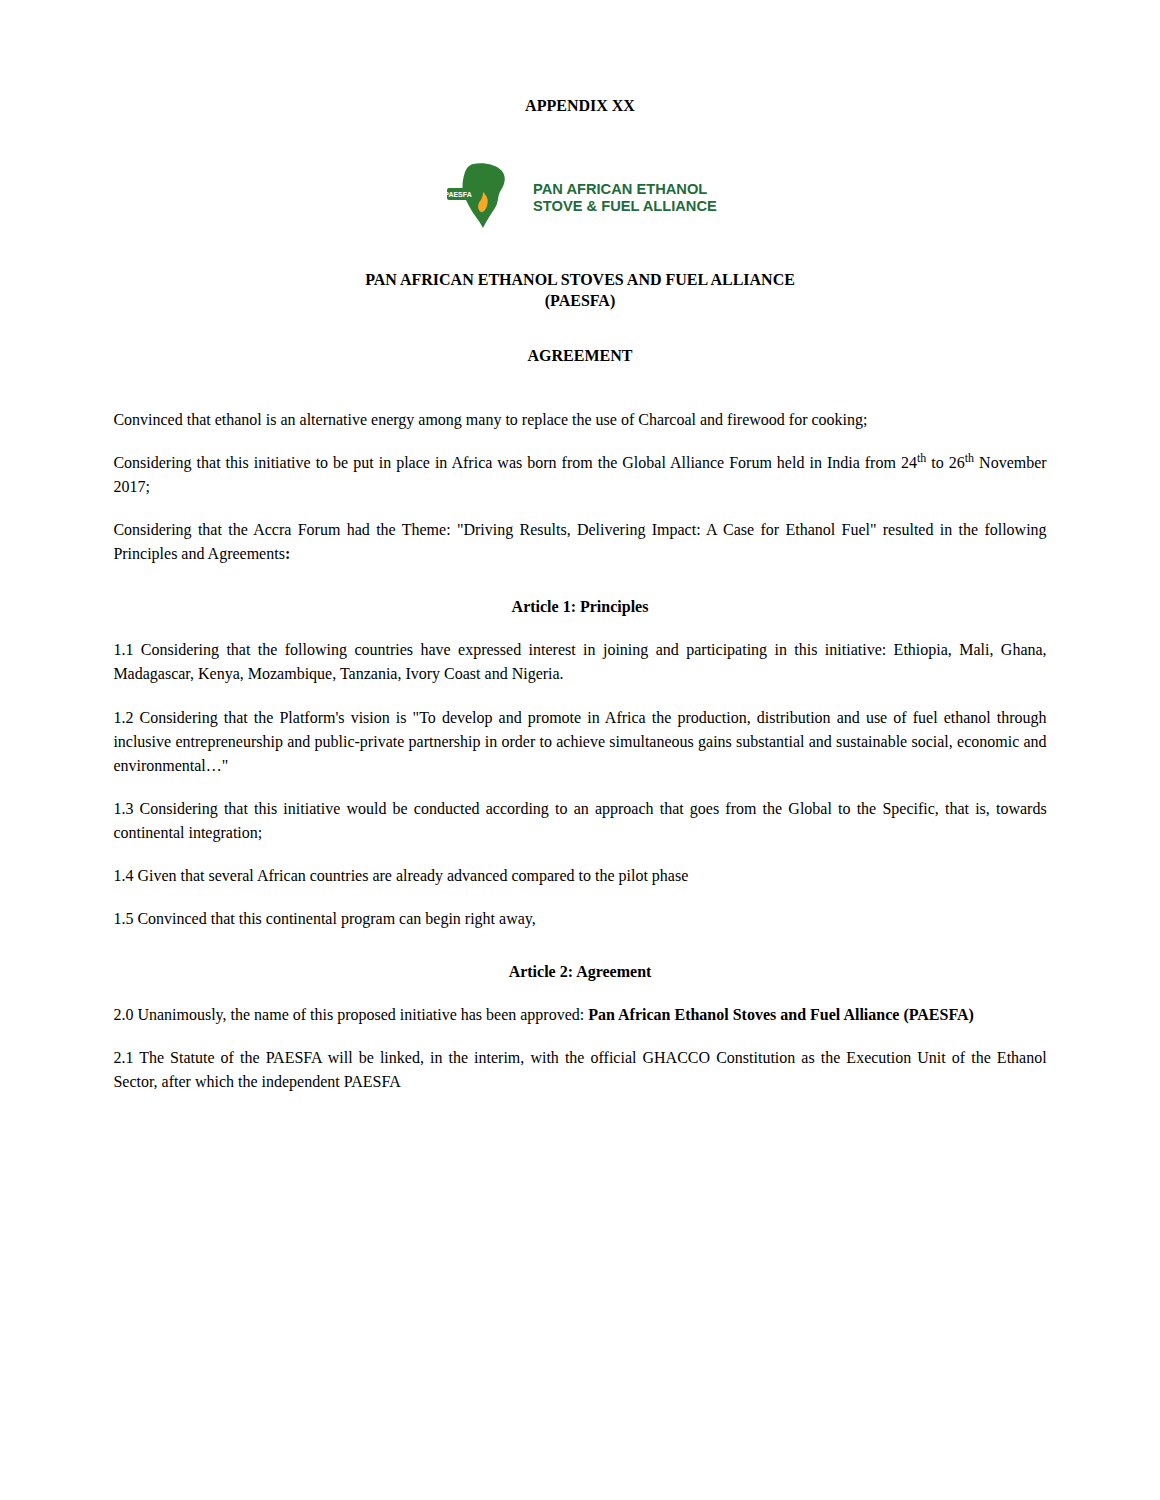APPENDIX XX
PAESFA PAN AFRICAN ETHANOL
STOVE & FUEL ALLIANCE
PAN AFRICAN ETHANOL STOVES AND FUEL ALLIANCE
(PAESFA)
AGREEMENT
Convinced that ethanol is an alternative energy among many to replace the use of Charcoal and firewood for cooking;
Considering that this initiative to be put in place in Africa was born from the Global Alliance Forum held in India from 24th to 26th November 2017;
Considering that the Accra Forum had the Theme: "Driving Results, Delivering Impact: A Case for Ethanol Fuel" resulted in the following Principles and Agreements:
Article 1: Principles
1.1 Considering that the following countries have expressed interest in joining and participating in this initiative: Ethiopia, Mali, Ghana, Madagascar, Kenya, Mozambique, Tanzania, Ivory Coast and Nigeria.
1.2 Considering that the Platform's vision is "To develop and promote in Africa the production, distribution and use of fuel ethanol through inclusive entrepreneurship and public-private partnership in order to achieve simultaneous gains substantial and sustainable social, economic and environmental…"
1.3 Considering that this initiative would be conducted according to an approach that goes from the Global to the Specific, that is, towards continental integration;
1.4 Given that several African countries are already advanced compared to the pilot phase
1.5 Convinced that this continental program can begin right away,
Article 2: Agreement
2.0 Unanimously, the name of this proposed initiative has been approved: Pan African Ethanol Stoves and Fuel Alliance (PAESFA)
2.1 The Statute of the PAESFA will be linked, in the interim, with the official GHACCO Constitution as the Execution Unit of the Ethanol Sector, after which the independent PAESFA